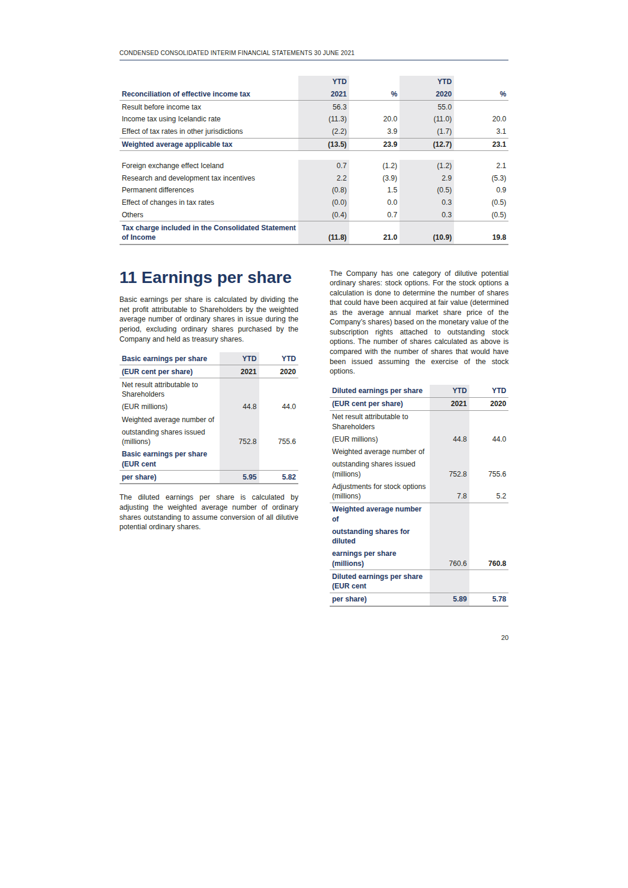Condensed consolidated interim financial statements 30 June 2021
| | YTD | | YTD | |
| Reconciliation of effective income tax | 2021 | % | 2020 | % |
| Result before income tax | 56.3 | | 55.0 | |
| Income tax using Icelandic rate | (11.3) | 20.0 | (11.0) | 20.0 |
| Effect of tax rates in other jurisdictions | (2.2) | 3.9 | (1.7) | 3.1 |
| Weighted average applicable tax | (13.5) | 23.9 | (12.7) | 23.1 |
| Foreign exchange effect Iceland | 0.7 | (1.2) | (1.2) | 2.1 |
| Research and development tax incentives | 2.2 | (3.9) | 2.9 | (5.3) |
| Permanent differences | (0.8) | 1.5 | (0.5) | 0.9 |
| Effect of changes in tax rates | (0.0) | 0.0 | 0.3 | (0.5) |
| Others | (0.4) | 0.7 | 0.3 | (0.5) |
| Tax charge included in the Consolidated Statement of Income | (11.8) | 21.0 | (10.9) | 19.8 |
11 Earnings per share
Basic earnings per share is calculated by dividing the net profit attributable to Shareholders by the weighted average number of ordinary shares in issue during the period, excluding ordinary shares purchased by the Company and held as treasury shares.
| Basic earnings per share | YTD | YTD |
| (EUR cent per share) | 2021 | 2020 |
| Net result attributable to Shareholders | | |
| (EUR millions) | 44.8 | 44.0 |
| Weighted average number of | | |
| outstanding shares issued (millions) | 752.8 | 755.6 |
| Basic earnings per share (EUR cent | | |
| per share) | 5.95 | 5.82 |
The diluted earnings per share is calculated by adjusting the weighted average number of ordinary shares outstanding to assume conversion of all dilutive potential ordinary shares.
The Company has one category of dilutive potential ordinary shares: stock options. For the stock options a calculation is done to determine the number of shares that could have been acquired at fair value (determined as the average annual market share price of the Company’s shares) based on the monetary value of the subscription rights attached to outstanding stock options. The number of shares calculated as above is compared with the number of shares that would have been issued assuming the exercise of the stock options.
| Diluted earnings per share | YTD | YTD |
| (EUR cent per share) | 2021 | 2020 |
| Net result attributable to Shareholders | | |
| (EUR millions) | 44.8 | 44.0 |
| Weighted average number of | | |
| outstanding shares issued (millions) | 752.8 | 755.6 |
| Adjustments for stock options (millions) | 7.8 | 5.2 |
| Weighted average number of | | |
| outstanding shares for diluted | | |
| earnings per share (millions) | 760.6 | 760.8 |
| Diluted earnings per share (EUR cent | | |
| per share) | 5.89 | 5.78 |
20